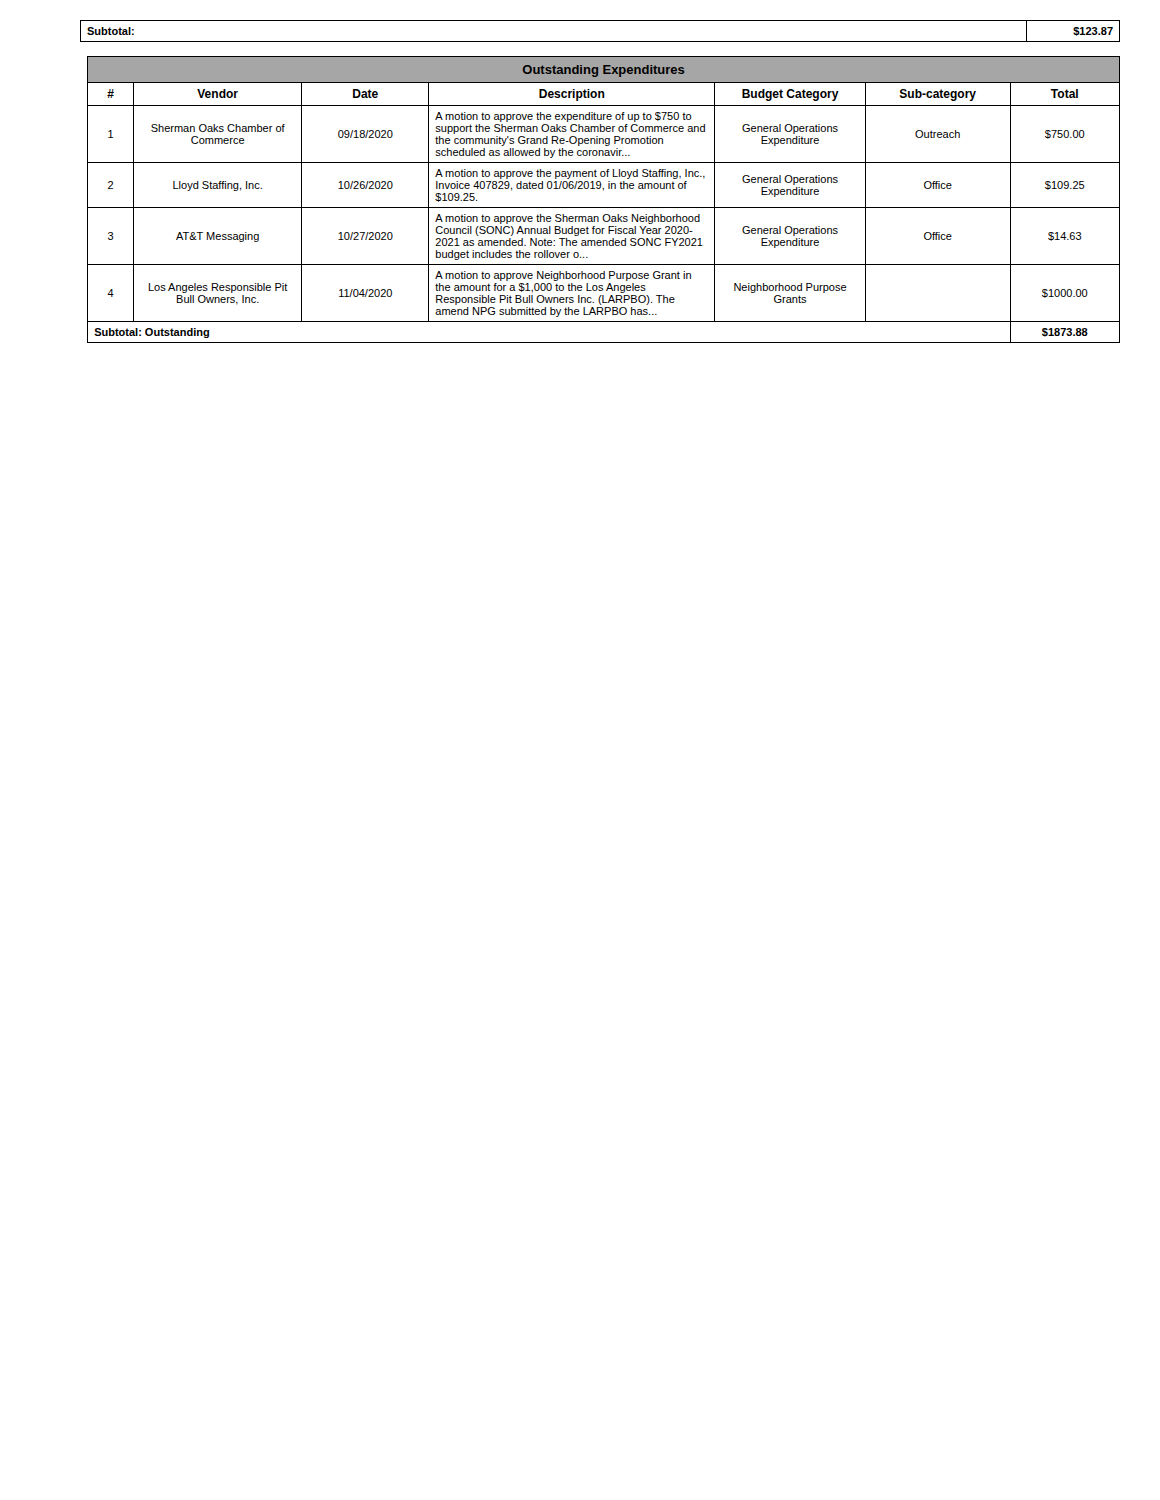| | Subtotal: | $123.87 |
| | Outstanding Expenditures |
| | # | Vendor | Date | Description | Budget Category | Sub-category | Total |
| | 1 | Sherman Oaks Chamber of Commerce | 09/18/2020 | A motion to approve the expenditure of up to $750 to support the Sherman Oaks Chamber of Commerce and the community's Grand Re-Opening Promotion scheduled as allowed by the coronavir... | General Operations Expenditure | Outreach | $750.00 |
| | 2 | Lloyd Staffing, Inc. | 10/26/2020 | A motion to approve the payment of Lloyd Staffing, Inc., Invoice 407829, dated 01/06/2019, in the amount of $109.25. | General Operations Expenditure | Office | $109.25 |
| | 3 | AT&T Messaging | 10/27/2020 | A motion to approve the Sherman Oaks Neighborhood Council (SONC) Annual Budget for Fiscal Year 2020-2021 as amended. Note: The amended SONC FY2021 budget includes the rollover o... | General Operations Expenditure | Office | $14.63 |
| | 4 | Los Angeles Responsible Pit Bull Owners, Inc. | 11/04/2020 | A motion to approve Neighborhood Purpose Grant in the amount for a $1,000 to the Los Angeles Responsible Pit Bull Owners Inc. (LARPBO). The amend NPG submitted by the LARPBO has... | Neighborhood Purpose Grants | | $1000.00 |
| | Subtotal: Outstanding | $1873.88 |